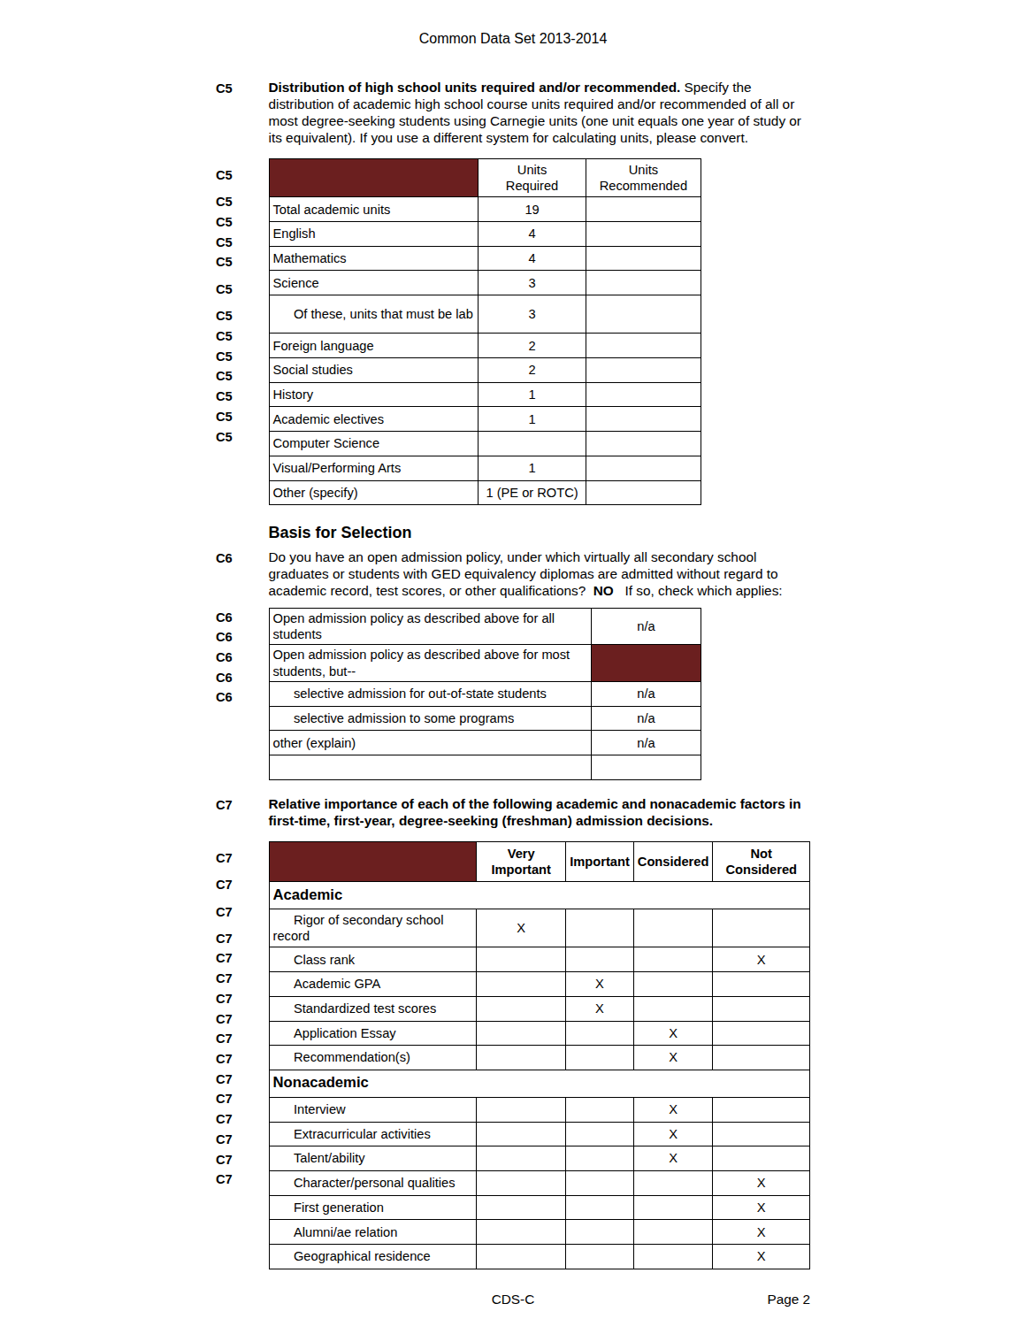Common Data Set 2013-2014
C5
Distribution of high school units required and/or recommended. Specify the distribution of academic high school course units required and/or recommended of all or most degree-seeking students using Carnegie units (one unit equals one year of study or its equivalent). If you use a different system for calculating units, please convert.
C5
C5
C5
C5
C5
C5
C5
C5
C5
C5
C5
C5
C5
| | Units Required | Units Recommended |
| Total academic units | 19 | |
| English | 4 | |
| Mathematics | 4 | |
| Science | 3 | |
| Of these, units that must be lab | 3 | |
| Foreign language | 2 | |
| Social studies | 2 | |
| History | 1 | |
| Academic electives | 1 | |
| Computer Science | | |
| Visual/Performing Arts | 1 | |
| Other (specify) | 1 (PE or ROTC) | |
Basis for Selection
C6
Do you have an open admission policy, under which virtually all secondary school graduates or students with GED equivalency diplomas are admitted without regard to academic record, test scores, or other qualifications? NO If so, check which applies:
C6
C6
C6
C6
C6
| Open admission policy as described above for all students | n/a |
| Open admission policy as described above for most students, but-- | |
| selective admission for out-of-state students | n/a |
| selective admission to some programs | n/a |
| other (explain) | n/a |
C7
Relative importance of each of the following academic and nonacademic factors in first-time, first-year, degree-seeking (freshman) admission decisions.
C7
C7
C7
C7
C7
C7
C7
C7
C7
C7
C7
C7
C7
C7
C7
C7
| | Very Important | Important | Considered | Not Considered |
| Academic |
| Rigor of secondary school record | X | | | |
| Class rank | | | | X |
| Academic GPA | | X | | |
| Standardized test scores | | X | | |
| Application Essay | | | X | |
| Recommendation(s) | | | X | |
| Nonacademic |
| Interview | | | X | |
| Extracurricular activities | | | X | |
| Talent/ability | | | X | |
| Character/personal qualities | | | | X |
| First generation | | | | X |
| Alumni/ae relation | | | | X |
| Geographical residence | | | | X |
CDS-C
Page 2